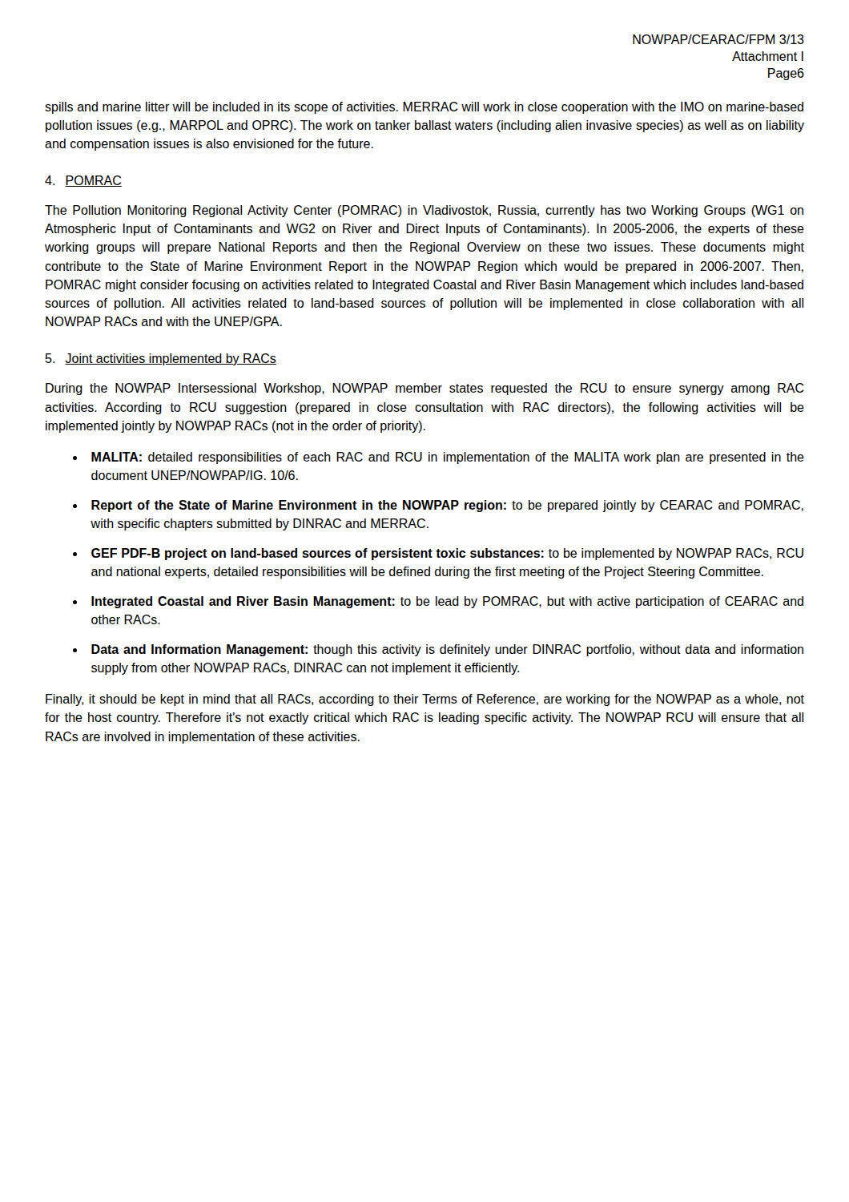NOWPAP/CEARAC/FPM 3/13
Attachment I
Page6
spills and marine litter will be included in its scope of activities. MERRAC will work in close cooperation with the IMO on marine-based pollution issues (e.g., MARPOL and OPRC). The work on tanker ballast waters (including alien invasive species) as well as on liability and compensation issues is also envisioned for the future.
4. POMRAC
The Pollution Monitoring Regional Activity Center (POMRAC) in Vladivostok, Russia, currently has two Working Groups (WG1 on Atmospheric Input of Contaminants and WG2 on River and Direct Inputs of Contaminants). In 2005-2006, the experts of these working groups will prepare National Reports and then the Regional Overview on these two issues. These documents might contribute to the State of Marine Environment Report in the NOWPAP Region which would be prepared in 2006-2007. Then, POMRAC might consider focusing on activities related to Integrated Coastal and River Basin Management which includes land-based sources of pollution. All activities related to land-based sources of pollution will be implemented in close collaboration with all NOWPAP RACs and with the UNEP/GPA.
5. Joint activities implemented by RACs
During the NOWPAP Intersessional Workshop, NOWPAP member states requested the RCU to ensure synergy among RAC activities. According to RCU suggestion (prepared in close consultation with RAC directors), the following activities will be implemented jointly by NOWPAP RACs (not in the order of priority).
MALITA: detailed responsibilities of each RAC and RCU in implementation of the MALITA work plan are presented in the document UNEP/NOWPAP/IG. 10/6.
Report of the State of Marine Environment in the NOWPAP region: to be prepared jointly by CEARAC and POMRAC, with specific chapters submitted by DINRAC and MERRAC.
GEF PDF-B project on land-based sources of persistent toxic substances: to be implemented by NOWPAP RACs, RCU and national experts, detailed responsibilities will be defined during the first meeting of the Project Steering Committee.
Integrated Coastal and River Basin Management: to be lead by POMRAC, but with active participation of CEARAC and other RACs.
Data and Information Management: though this activity is definitely under DINRAC portfolio, without data and information supply from other NOWPAP RACs, DINRAC can not implement it efficiently.
Finally, it should be kept in mind that all RACs, according to their Terms of Reference, are working for the NOWPAP as a whole, not for the host country. Therefore it's not exactly critical which RAC is leading specific activity. The NOWPAP RCU will ensure that all RACs are involved in implementation of these activities.